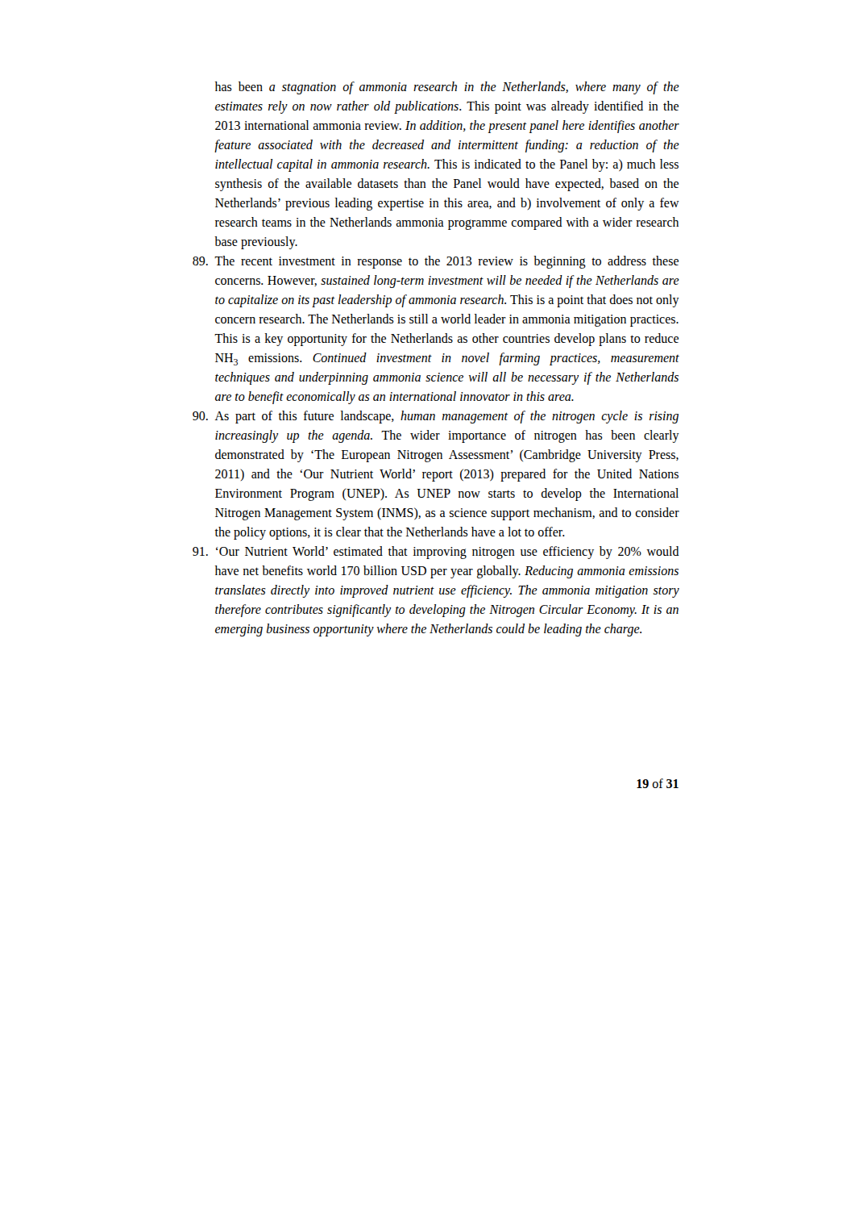has been a stagnation of ammonia research in the Netherlands, where many of the estimates rely on now rather old publications. This point was already identified in the 2013 international ammonia review. In addition, the present panel here identifies another feature associated with the decreased and intermittent funding: a reduction of the intellectual capital in ammonia research. This is indicated to the Panel by: a) much less synthesis of the available datasets than the Panel would have expected, based on the Netherlands’ previous leading expertise in this area, and b) involvement of only a few research teams in the Netherlands ammonia programme compared with a wider research base previously.
89. The recent investment in response to the 2013 review is beginning to address these concerns. However, sustained long-term investment will be needed if the Netherlands are to capitalize on its past leadership of ammonia research. This is a point that does not only concern research. The Netherlands is still a world leader in ammonia mitigation practices. This is a key opportunity for the Netherlands as other countries develop plans to reduce NH3 emissions. Continued investment in novel farming practices, measurement techniques and underpinning ammonia science will all be necessary if the Netherlands are to benefit economically as an international innovator in this area.
90. As part of this future landscape, human management of the nitrogen cycle is rising increasingly up the agenda. The wider importance of nitrogen has been clearly demonstrated by ‘The European Nitrogen Assessment’ (Cambridge University Press, 2011) and the ‘Our Nutrient World’ report (2013) prepared for the United Nations Environment Program (UNEP). As UNEP now starts to develop the International Nitrogen Management System (INMS), as a science support mechanism, and to consider the policy options, it is clear that the Netherlands have a lot to offer.
91.‘Our Nutrient World’ estimated that improving nitrogen use efficiency by 20% would have net benefits world 170 billion USD per year globally. Reducing ammonia emissions translates directly into improved nutrient use efficiency. The ammonia mitigation story therefore contributes significantly to developing the Nitrogen Circular Economy. It is an emerging business opportunity where the Netherlands could be leading the charge.
19 of 31